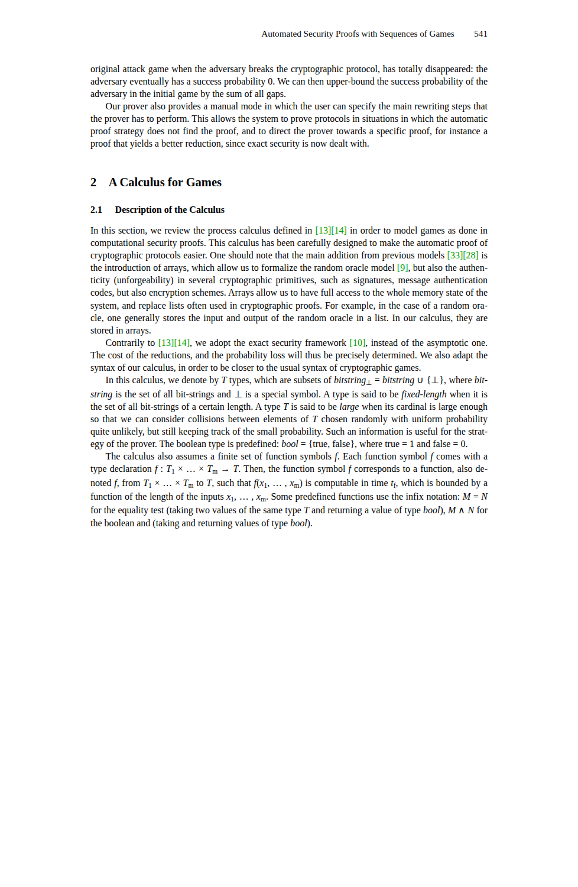Automated Security Proofs with Sequences of Games 541
original attack game when the adversary breaks the cryptographic protocol, has totally disappeared: the adversary eventually has a success probability 0. We can then upper-bound the success probability of the adversary in the initial game by the sum of all gaps.
Our prover also provides a manual mode in which the user can specify the main rewriting steps that the prover has to perform. This allows the system to prove protocols in situations in which the automatic proof strategy does not find the proof, and to direct the prover towards a specific proof, for instance a proof that yields a better reduction, since exact security is now dealt with.
2 A Calculus for Games
2.1 Description of the Calculus
In this section, we review the process calculus defined in [13][14] in order to model games as done in computational security proofs. This calculus has been carefully designed to make the automatic proof of cryptographic protocols easier. One should note that the main addition from previous models [33][28] is the introduction of arrays, which allow us to formalize the random oracle model [9], but also the authenticity (unforgeability) in several cryptographic primitives, such as signatures, message authentication codes, but also encryption schemes. Arrays allow us to have full access to the whole memory state of the system, and replace lists often used in cryptographic proofs. For example, in the case of a random oracle, one generally stores the input and output of the random oracle in a list. In our calculus, they are stored in arrays.
Contrarily to [13][14], we adopt the exact security framework [10], instead of the asymptotic one. The cost of the reductions, and the probability loss will thus be precisely determined. We also adapt the syntax of our calculus, in order to be closer to the usual syntax of cryptographic games.
In this calculus, we denote by T types, which are subsets of bitstring⊥ = bitstring ∪ {⊥}, where bitstring is the set of all bit-strings and ⊥ is a special symbol. A type is said to be fixed-length when it is the set of all bit-strings of a certain length. A type T is said to be large when its cardinal is large enough so that we can consider collisions between elements of T chosen randomly with uniform probability quite unlikely, but still keeping track of the small probability. Such an information is useful for the strategy of the prover. The boolean type is predefined: bool = {true, false}, where true = 1 and false = 0.
The calculus also assumes a finite set of function symbols f. Each function symbol f comes with a type declaration f : T 1 × … × Tm → T. Then, the function symbol f corresponds to a function, also denoted f, from T 1 × … × Tm to T, such that f(x 1, … , xm) is computable in time tf, which is bounded by a function of the length of the inputs x 1, … , xm. Some predefined functions use the infix notation: M = N for the equality test (taking two values of the same type T and returning a value of type bool), M ∧ N for the boolean and (taking and returning values of type bool).